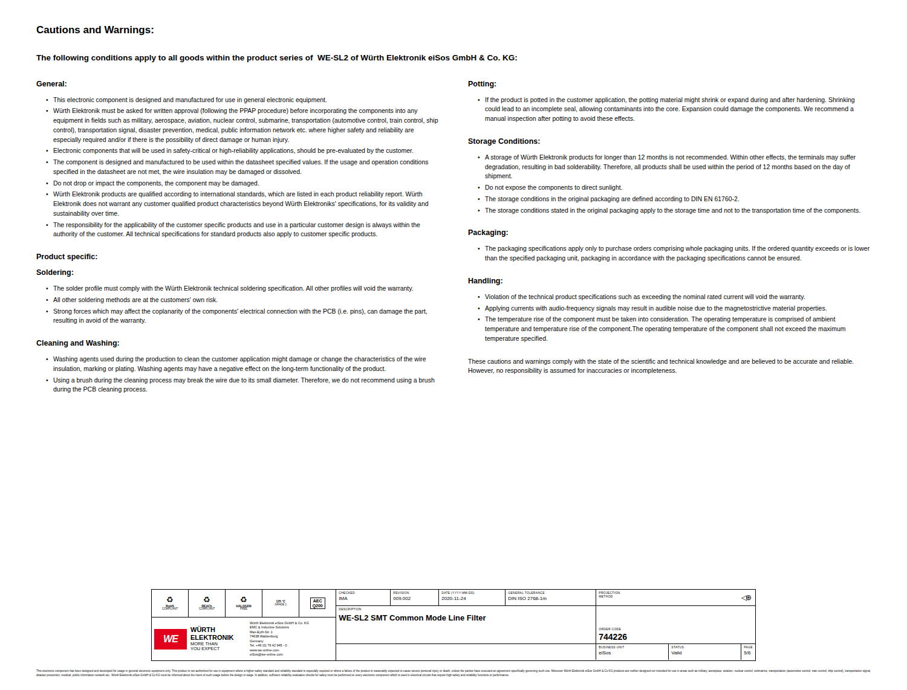Cautions and Warnings:
The following conditions apply to all goods within the product series of WE-SL2 of Würth Elektronik eiSos GmbH & Co. KG:
General:
This electronic component is designed and manufactured for use in general electronic equipment.
Würth Elektronik must be asked for written approval (following the PPAP procedure) before incorporating the components into any equipment in fields such as military, aerospace, aviation, nuclear control, submarine, transportation (automotive control, train control, ship control), transportation signal, disaster prevention, medical, public information network etc. where higher safety and reliability are especially required and/or if there is the possibility of direct damage or human injury.
Electronic components that will be used in safety-critical or high-reliability applications, should be pre-evaluated by the customer.
The component is designed and manufactured to be used within the datasheet specified values. If the usage and operation conditions specified in the datasheet are not met, the wire insulation may be damaged or dissolved.
Do not drop or impact the components, the component may be damaged.
Würth Elektronik products are qualified according to international standards, which are listed in each product reliability report. Würth Elektronik does not warrant any customer qualified product characteristics beyond Würth Elektroniks' specifications, for its validity and sustainability over time.
The responsibility for the applicability of the customer specific products and use in a particular customer design is always within the authority of the customer. All technical specifications for standard products also apply to customer specific products.
Product specific:
Soldering:
The solder profile must comply with the Würth Elektronik technical soldering specification. All other profiles will void the warranty.
All other soldering methods are at the customers' own risk.
Strong forces which may affect the coplanarity of the components' electrical connection with the PCB (i.e. pins), can damage the part, resulting in avoid of the warranty.
Cleaning and Washing:
Washing agents used during the production to clean the customer application might damage or change the characteristics of the wire insulation, marking or plating. Washing agents may have a negative effect on the long-term functionality of the product.
Using a brush during the cleaning process may break the wire due to its small diameter. Therefore, we do not recommend using a brush during the PCB cleaning process.
Potting:
If the product is potted in the customer application, the potting material might shrink or expand during and after hardening. Shrinking could lead to an incomplete seal, allowing contaminants into the core. Expansion could damage the components. We recommend a manual inspection after potting to avoid these effects.
Storage Conditions:
A storage of Würth Elektronik products for longer than 12 months is not recommended. Within other effects, the terminals may suffer degradation, resulting in bad solderability. Therefore, all products shall be used within the period of 12 months based on the day of shipment.
Do not expose the components to direct sunlight.
The storage conditions in the original packaging are defined according to DIN EN 61760-2.
The storage conditions stated in the original packaging apply to the storage time and not to the transportation time of the components.
Packaging:
The packaging specifications apply only to purchase orders comprising whole packaging units. If the ordered quantity exceeds or is lower than the specified packaging unit, packaging in accordance with the packaging specifications cannot be ensured.
Handling:
Violation of the technical product specifications such as exceeding the nominal rated current will void the warranty.
Applying currents with audio-frequency signals may result in audible noise due to the magnetostrictive material properties.
The temperature rise of the component must be taken into consideration. The operating temperature is comprised of ambient temperature and temperature rise of the component.The operating temperature of the component shall not exceed the maximum temperature specified.
These cautions and warnings comply with the state of the scientific and technical knowledge and are believed to be accurate and reliable. However, no responsibility is assumed for inaccuracies or incompleteness.
♻ RoHS COMPLIANT
♻ REACh COMPLIANT
♻ HALOGEN FREE
125 °C GRADE 1
AEC
Q200
WE
WÜRTH
ELEKTRONIK
MORE THAN
YOU EXPECT
Würth Elektronik eiSos GmbH & Co. KG
EMC & Inductive Solutions
Max-Eyth-Str. 1
74638 Waldenburg
Germany
Tel. +49 (0) 79 42 945 - 0
www.we-online.com
eiSos@we-online.com
Checked
IMA
Revision
009.002
Date (YYYY-MM-DD)
2020-11-24
General Tolerance
DIN ISO 2768-1m
Projection
Method
◁⊕
Description
WE-SL2 SMT Common Mode Line Filter
Order Code
744226
Business Unit
eiSos
Status
Valid
Page
5/6
This electronic component has been designed and developed for usage in general electronic equipment only. This product is not authorized for use in equipment where a higher safety standard and reliability standard is especially required or where a failure of the product is reasonably expected to cause severe personal injury or death, unless the parties have executed an agreement specifically governing such use. Moreover Würth Elektronik eiSos GmbH & Co KG products are neither designed nor intended for use in areas such as military, aerospace, aviation, nuclear control, submarine, transportation (automotive control, train control, ship control), transportation signal, disaster prevention, medical, public information network etc.. Würth Elektronik eiSos GmbH & Co KG must be informed about the intent of such usage before the design-in stage. In addition, sufficient reliability evaluation checks for safety must be performed on every electronic component which is used in electrical circuits that require high safety and reliability functions or performance.